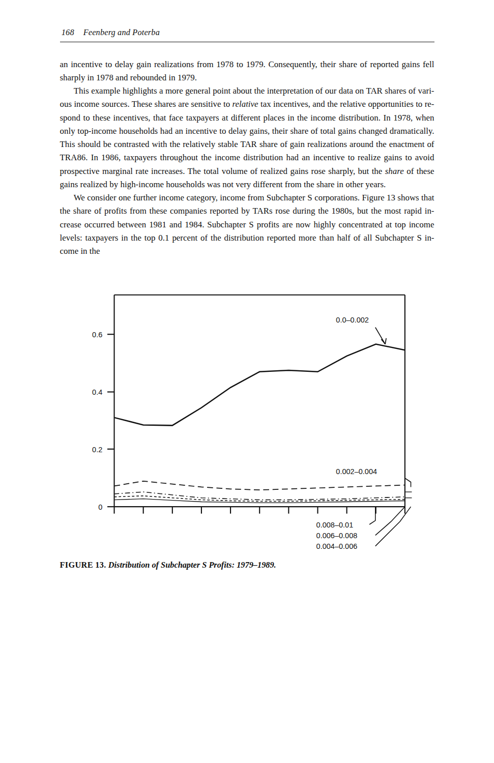168 Feenberg and Poterba
an incentive to delay gain realizations from 1978 to 1979. Consequently, their share of reported gains fell sharply in 1978 and rebounded in 1979.
This example highlights a more general point about the interpretation of our data on TAR shares of various income sources. These shares are sensitive to relative tax incentives, and the relative opportunities to respond to these incentives, that face taxpayers at different places in the income distribution. In 1978, when only top-income households had an incentive to delay gains, their share of total gains changed dramatically. This should be contrasted with the relatively stable TAR share of gain realizations around the enactment of TRA86. In 1986, taxpayers throughout the income distribution had an incentive to realize gains to avoid prospective marginal rate increases. The total volume of realized gains rose sharply, but the share of these gains realized by high-income households was not very different from the share in other years.
We consider one further income category, income from Subchapter S corporations. Figure 13 shows that the share of profits from these companies reported by TARs rose during the 1980s, but the most rapid increase occurred between 1981 and 1984. Subchapter S profits are now highly concentrated at top income levels: taxpayers in the top 0.1 percent of the distribution reported more than half of all Subchapter S income in the
Figure 13. Distribution of Subchapter S Profits: 1979–1989 Line chart showing the share of Subchapter S profits reported by taxpayers in the top fractiles of the income distribution from 1979 to 1989. The top 0.0–0.002 fractile rises from about 0.31 in 1979 to about 0.60 by 1988, easing slightly in 1989. The other fractiles (0.002–0.004, 0.004–0.006, 0.006–0.008, 0.008–0.01) remain low and nearly flat near 0.02 to 0.09. 0 0.2 0.4 0.6 0.0–0.002 0.002–0.004 0.008–0.01 0.006–0.008 0.004–0.006
FIGURE 13. Distribution of Subchapter S Profits: 1979–1989.